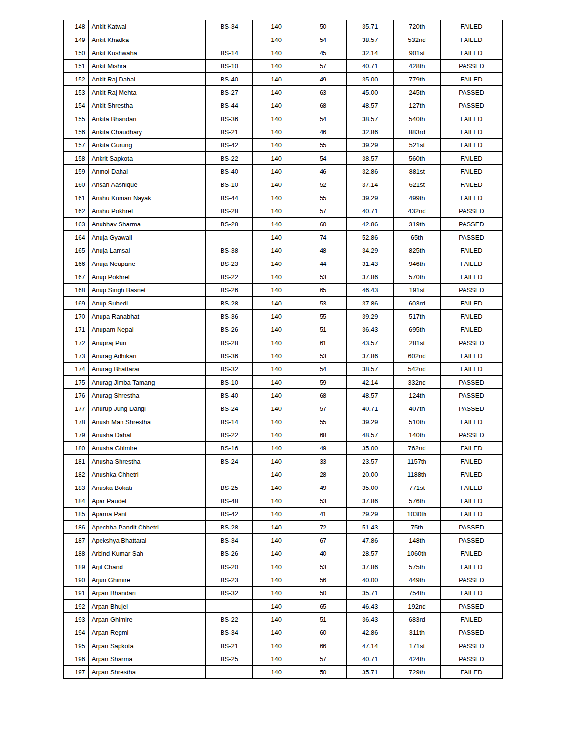| 148 | Ankit Katwal | BS-34 | 140 | 50 | 35.71 | 720th | FAILED |
| 149 | Ankit Khadka | | 140 | 54 | 38.57 | 532nd | FAILED |
| 150 | Ankit Kushwaha | BS-14 | 140 | 45 | 32.14 | 901st | FAILED |
| 151 | Ankit Mishra | BS-10 | 140 | 57 | 40.71 | 428th | PASSED |
| 152 | Ankit Raj Dahal | BS-40 | 140 | 49 | 35.00 | 779th | FAILED |
| 153 | Ankit Raj Mehta | BS-27 | 140 | 63 | 45.00 | 245th | PASSED |
| 154 | Ankit Shrestha | BS-44 | 140 | 68 | 48.57 | 127th | PASSED |
| 155 | Ankita Bhandari | BS-36 | 140 | 54 | 38.57 | 540th | FAILED |
| 156 | Ankita Chaudhary | BS-21 | 140 | 46 | 32.86 | 883rd | FAILED |
| 157 | Ankita Gurung | BS-42 | 140 | 55 | 39.29 | 521st | FAILED |
| 158 | Ankrit Sapkota | BS-22 | 140 | 54 | 38.57 | 560th | FAILED |
| 159 | Anmol Dahal | BS-40 | 140 | 46 | 32.86 | 881st | FAILED |
| 160 | Ansari Aashique | BS-10 | 140 | 52 | 37.14 | 621st | FAILED |
| 161 | Anshu Kumari Nayak | BS-44 | 140 | 55 | 39.29 | 499th | FAILED |
| 162 | Anshu Pokhrel | BS-28 | 140 | 57 | 40.71 | 432nd | PASSED |
| 163 | Anubhav Sharma | BS-28 | 140 | 60 | 42.86 | 319th | PASSED |
| 164 | Anuja Gyawali | | 140 | 74 | 52.86 | 65th | PASSED |
| 165 | Anuja Lamsal | BS-38 | 140 | 48 | 34.29 | 825th | FAILED |
| 166 | Anuja Neupane | BS-23 | 140 | 44 | 31.43 | 946th | FAILED |
| 167 | Anup Pokhrel | BS-22 | 140 | 53 | 37.86 | 570th | FAILED |
| 168 | Anup Singh Basnet | BS-26 | 140 | 65 | 46.43 | 191st | PASSED |
| 169 | Anup Subedi | BS-28 | 140 | 53 | 37.86 | 603rd | FAILED |
| 170 | Anupa Ranabhat | BS-36 | 140 | 55 | 39.29 | 517th | FAILED |
| 171 | Anupam Nepal | BS-26 | 140 | 51 | 36.43 | 695th | FAILED |
| 172 | Anupraj Puri | BS-28 | 140 | 61 | 43.57 | 281st | PASSED |
| 173 | Anurag Adhikari | BS-36 | 140 | 53 | 37.86 | 602nd | FAILED |
| 174 | Anurag Bhattarai | BS-32 | 140 | 54 | 38.57 | 542nd | FAILED |
| 175 | Anurag Jimba Tamang | BS-10 | 140 | 59 | 42.14 | 332nd | PASSED |
| 176 | Anurag Shrestha | BS-40 | 140 | 68 | 48.57 | 124th | PASSED |
| 177 | Anurup Jung Dangi | BS-24 | 140 | 57 | 40.71 | 407th | PASSED |
| 178 | Anush Man Shrestha | BS-14 | 140 | 55 | 39.29 | 510th | FAILED |
| 179 | Anusha Dahal | BS-22 | 140 | 68 | 48.57 | 140th | PASSED |
| 180 | Anusha Ghimire | BS-16 | 140 | 49 | 35.00 | 762nd | FAILED |
| 181 | Anusha Shrestha | BS-24 | 140 | 33 | 23.57 | 1157th | FAILED |
| 182 | Anushka Chhetri | | 140 | 28 | 20.00 | 1188th | FAILED |
| 183 | Anuska Bokati | BS-25 | 140 | 49 | 35.00 | 771st | FAILED |
| 184 | Apar Paudel | BS-48 | 140 | 53 | 37.86 | 576th | FAILED |
| 185 | Aparna Pant | BS-42 | 140 | 41 | 29.29 | 1030th | FAILED |
| 186 | Apechha Pandit Chhetri | BS-28 | 140 | 72 | 51.43 | 75th | PASSED |
| 187 | Apekshya Bhattarai | BS-34 | 140 | 67 | 47.86 | 148th | PASSED |
| 188 | Arbind Kumar Sah | BS-26 | 140 | 40 | 28.57 | 1060th | FAILED |
| 189 | Arjit Chand | BS-20 | 140 | 53 | 37.86 | 575th | FAILED |
| 190 | Arjun Ghimire | BS-23 | 140 | 56 | 40.00 | 449th | PASSED |
| 191 | Arpan Bhandari | BS-32 | 140 | 50 | 35.71 | 754th | FAILED |
| 192 | Arpan Bhujel | | 140 | 65 | 46.43 | 192nd | PASSED |
| 193 | Arpan Ghimire | BS-22 | 140 | 51 | 36.43 | 683rd | FAILED |
| 194 | Arpan Regmi | BS-34 | 140 | 60 | 42.86 | 311th | PASSED |
| 195 | Arpan Sapkota | BS-21 | 140 | 66 | 47.14 | 171st | PASSED |
| 196 | Arpan Sharma | BS-25 | 140 | 57 | 40.71 | 424th | PASSED |
| 197 | Arpan Shrestha | | 140 | 50 | 35.71 | 729th | FAILED |